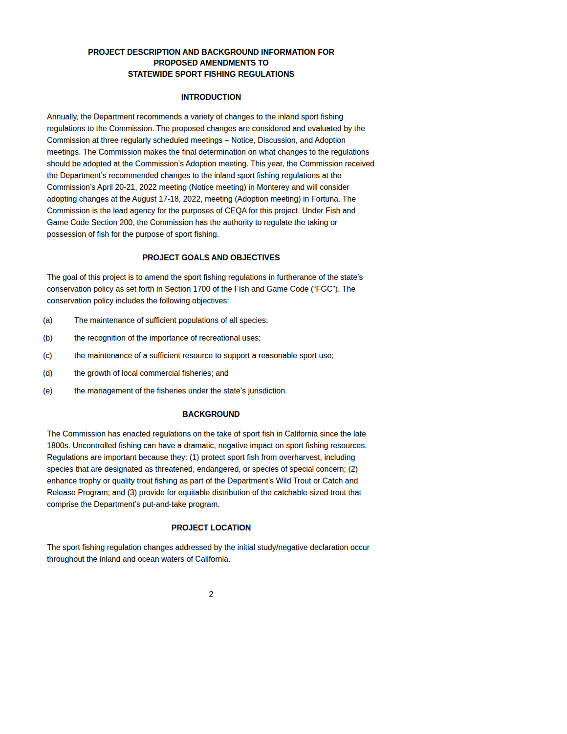PROJECT DESCRIPTION AND BACKGROUND INFORMATION FOR
PROPOSED AMENDMENTS TO
STATEWIDE SPORT FISHING REGULATIONS
INTRODUCTION
Annually, the Department recommends a variety of changes to the inland sport fishing regulations to the Commission. The proposed changes are considered and evaluated by the Commission at three regularly scheduled meetings – Notice, Discussion, and Adoption meetings. The Commission makes the final determination on what changes to the regulations should be adopted at the Commission’s Adoption meeting. This year, the Commission received the Department’s recommended changes to the inland sport fishing regulations at the Commission’s April 20-21, 2022 meeting (Notice meeting) in Monterey and will consider adopting changes at the August 17-18, 2022, meeting (Adoption meeting) in Fortuna. The Commission is the lead agency for the purposes of CEQA for this project. Under Fish and Game Code Section 200, the Commission has the authority to regulate the taking or possession of fish for the purpose of sport fishing.
PROJECT GOALS AND OBJECTIVES
The goal of this project is to amend the sport fishing regulations in furtherance of the state’s conservation policy as set forth in Section 1700 of the Fish and Game Code (“FGC”). The conservation policy includes the following objectives:
(a) The maintenance of sufficient populations of all species;
(b) the recognition of the importance of recreational uses;
(c) the maintenance of a sufficient resource to support a reasonable sport use;
(d) the growth of local commercial fisheries; and
(e) the management of the fisheries under the state’s jurisdiction.
BACKGROUND
The Commission has enacted regulations on the take of sport fish in California since the late 1800s. Uncontrolled fishing can have a dramatic, negative impact on sport fishing resources. Regulations are important because they: (1) protect sport fish from overharvest, including species that are designated as threatened, endangered, or species of special concern; (2) enhance trophy or quality trout fishing as part of the Department’s Wild Trout or Catch and Release Program; and (3) provide for equitable distribution of the catchable-sized trout that comprise the Department’s put-and-take program.
PROJECT LOCATION
The sport fishing regulation changes addressed by the initial study/negative declaration occur throughout the inland and ocean waters of California.
2